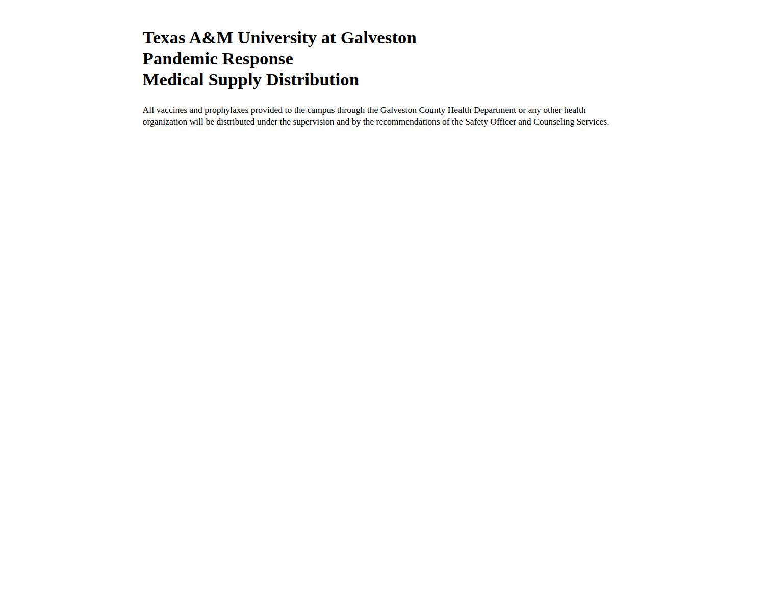Texas A&M University at Galveston Pandemic Response Medical Supply Distribution
All vaccines and prophylaxes provided to the campus through the Galveston County Health Department or any other health organization will be distributed under the supervision and by the recommendations of the Safety Officer and Counseling Services.